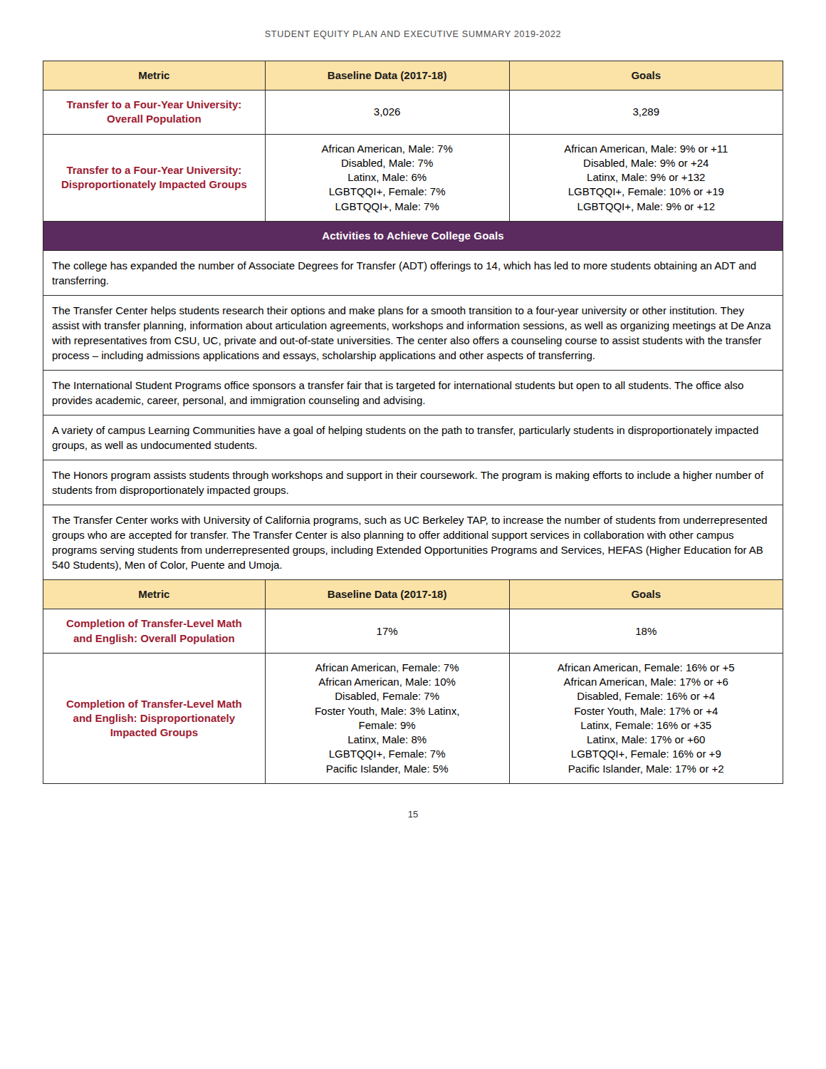Student Equity Plan and Executive Summary 2019-2022
| Metric | Baseline Data (2017-18) | Goals |
| Transfer to a Four-Year University: Overall Population | 3,026 | 3,289 |
| Transfer to a Four-Year University: Disproportionately Impacted Groups | African American, Male: 7% Disabled, Male: 7% Latinx, Male: 6% LGBTQQI+, Female: 7% LGBTQQI+, Male: 7% | African American, Male: 9% or +11 Disabled, Male: 9% or +24 Latinx, Male: 9% or +132 LGBTQQI+, Female: 10% or +19 LGBTQQI+, Male: 9% or +12 |
| Activities to Achieve College Goals |
| The college has expanded the number of Associate Degrees for Transfer (ADT) offerings to 14, which has led to more students obtaining an ADT and transferring. |
| The Transfer Center helps students research their options and make plans for a smooth transition to a four-year university or other institution. They assist with transfer planning, information about articulation agreements, workshops and information sessions, as well as organizing meetings at De Anza with representatives from CSU, UC, private and out-of-state universities. The center also offers a counseling course to assist students with the transfer process – including admissions applications and essays, scholarship applications and other aspects of transferring. |
| The International Student Programs office sponsors a transfer fair that is targeted for international students but open to all students. The office also provides academic, career, personal, and immigration counseling and advising. |
| A variety of campus Learning Communities have a goal of helping students on the path to transfer, particularly students in disproportionately impacted groups, as well as undocumented students. |
| The Honors program assists students through workshops and support in their coursework. The program is making efforts to include a higher number of students from disproportionately impacted groups. |
| The Transfer Center works with University of California programs, such as UC Berkeley TAP, to increase the number of students from underrepresented groups who are accepted for transfer. The Transfer Center is also planning to offer additional support services in collaboration with other campus programs serving students from underrepresented groups, including Extended Opportunities Programs and Services, HEFAS (Higher Education for AB 540 Students), Men of Color, Puente and Umoja. |
| Metric | Baseline Data (2017-18) | Goals |
| Completion of Transfer-Level Math and English: Overall Population | 17% | 18% |
| Completion of Transfer-Level Math and English: Disproportionately Impacted Groups | African American, Female: 7% African American, Male: 10% Disabled, Female: 7% Foster Youth, Male: 3% Latinx, Female: 9% Latinx, Male: 8% LGBTQQI+, Female: 7% Pacific Islander, Male: 5% | African American, Female: 16% or +5 African American, Male: 17% or +6 Disabled, Female: 16% or +4 Foster Youth, Male: 17% or +4 Latinx, Female: 16% or +35 Latinx, Male: 17% or +60 LGBTQQI+, Female: 16% or +9 Pacific Islander, Male: 17% or +2 |
15